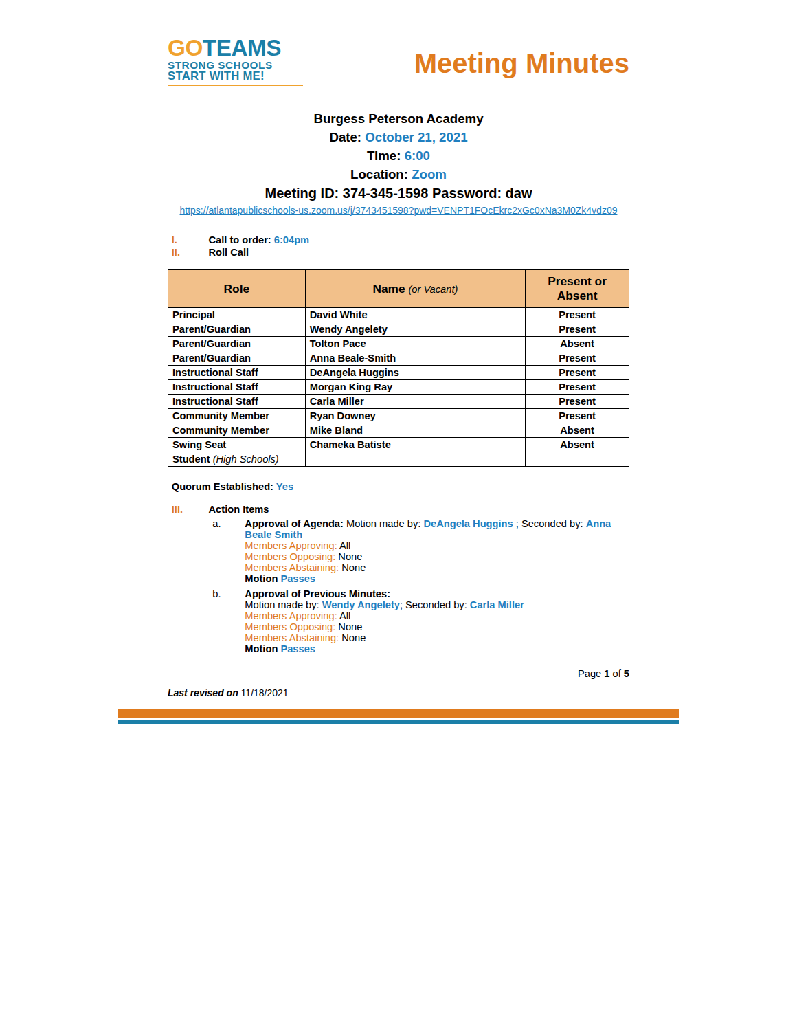GOTEAMS
STRONG SCHOOLS
START WITH ME!
Meeting Minutes
Burgess Peterson Academy
Date: October 21, 2021
Time: 6:00
Location: Zoom
Meeting ID: 374-345-1598 Password: daw
https://atlantapublicschools-us.zoom.us/j/3743451598?pwd=VENPT1FOcEkrc2xGc0xNa3M0Zk4vdz09
I. Call to order: 6:04pm
II. Roll Call
| Role | Name (or Vacant) | Present or Absent |
| --- | --- | --- |
| Principal | David White | Present |
| Parent/Guardian | Wendy Angelety | Present |
| Parent/Guardian | Tolton Pace | Absent |
| Parent/Guardian | Anna Beale-Smith | Present |
| Instructional Staff | DeAngela Huggins | Present |
| Instructional Staff | Morgan King Ray | Present |
| Instructional Staff | Carla Miller | Present |
| Community Member | Ryan Downey | Present |
| Community Member | Mike Bland | Absent |
| Swing Seat | Chameka Batiste | Absent |
| Student (High Schools) | | |
Quorum Established: Yes
III. Action Items
a. Approval of Agenda: Motion made by: DeAngela Huggins ; Seconded by: Anna Beale Smith
Members Approving: All
Members Opposing: None
Members Abstaining: None
Motion Passes
b. Approval of Previous Minutes:
Motion made by: Wendy Angelety; Seconded by: Carla Miller
Members Approving: All
Members Opposing: None
Members Abstaining: None
Motion Passes
Page 1 of 5
Last revised on 11/18/2021